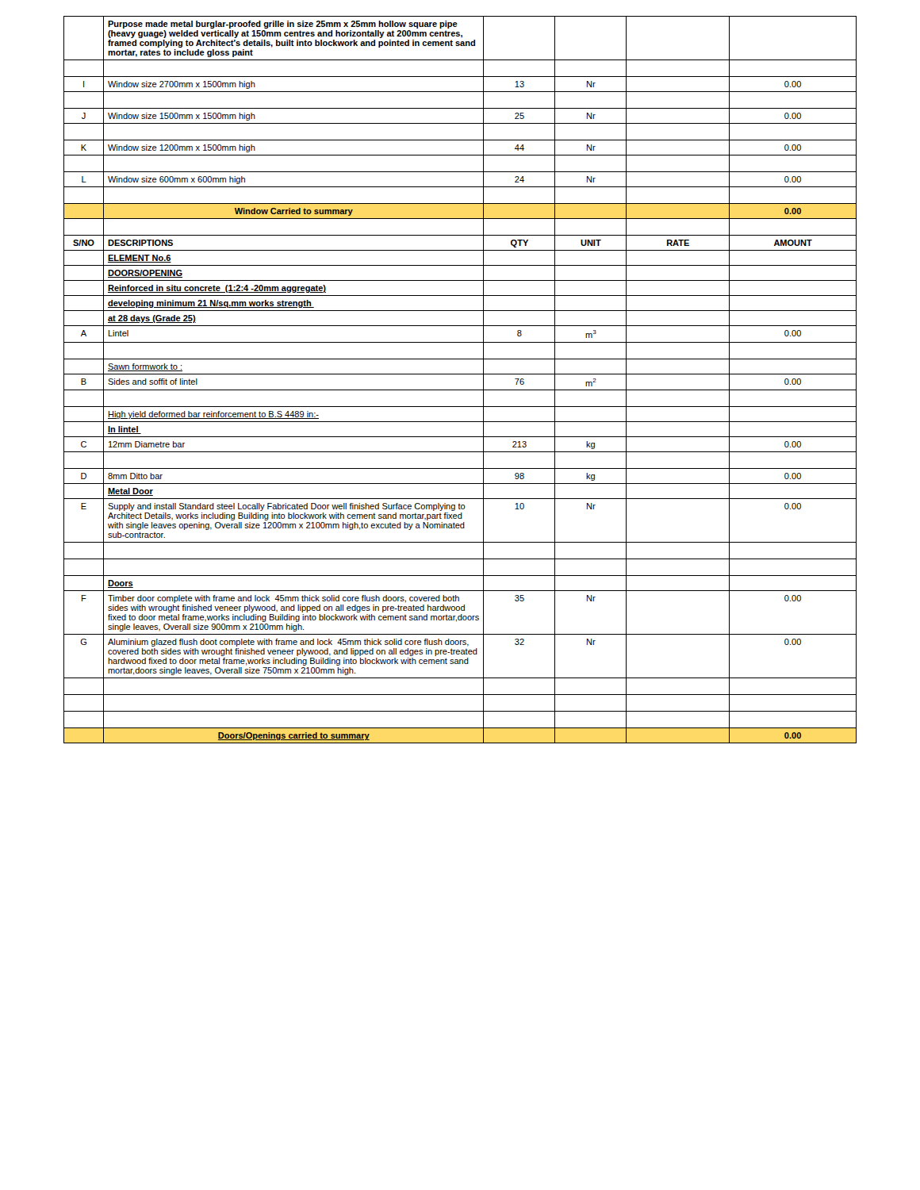| | Purpose made metal burglar-proofed grille in size 25mm x 25mm hollow square pipe (heavy guage) welded vertically at 150mm centres and horizontally at 200mm centres, framed complying to Architect's details, built into blockwork and pointed in cement sand mortar, rates to include gloss paint | | | | |
| I | Window size 2700mm x 1500mm high | 13 | Nr | | 0.00 |
| J | Window size 1500mm x 1500mm high | 25 | Nr | | 0.00 |
| K | Window size 1200mm x 1500mm high | 44 | Nr | | 0.00 |
| L | Window size 600mm x 600mm high | 24 | Nr | | 0.00 |
| | Window Carried to summary | | | | 0.00 |
| S/NO | DESCRIPTIONS | QTY | UNIT | RATE | AMOUNT |
| | ELEMENT No.6 | | | | |
| | DOORS/OPENING | | | | |
| | Reinforced in situ concrete (1:2:4 -20mm aggregate) | | | | |
| | developing minimum 21 N/sq.mm works strength | | | | |
| | at 28 days (Grade 25) | | | | |
| A | Lintel | 8 | m 3 | | 0.00 |
| | Sawn formwork to : | | | | |
| B | Sides and soffit of lintel | 76 | m 2 | | 0.00 |
| | High yield deformed bar reinforcement to B.S 4489 in:- | | | | |
| | In lintel | | | | |
| C | 12mm Diametre bar | 213 | kg | | 0.00 |
| D | 8mm Ditto bar | 98 | kg | | 0.00 |
| | Metal Door | | | | |
| E | Supply and install Standard steel Locally Fabricated Door well finished Surface Complying to Architect Details, works including Building into blockwork with cement sand mortar,part fixed with single leaves opening, Overall size 1200mm x 2100mm high,to excuted by a Nominated sub-contractor. | 10 | Nr | | 0.00 |
| | Doors | | | | |
| F | Timber door complete with frame and lock 45mm thick solid core flush doors, covered both sides with wrought finished veneer plywood, and lipped on all edges in pre-treated hardwood fixed to door metal frame,works including Building into blockwork with cement sand mortar,doors single leaves, Overall size 900mm x 2100mm high. | 35 | Nr | | 0.00 |
| G | Aluminium glazed flush doot complete with frame and lock 45mm thick solid core flush doors, covered both sides with wrought finished veneer plywood, and lipped on all edges in pre-treated hardwood fixed to door metal frame,works including Building into blockwork with cement sand mortar,doors single leaves, Overall size 750mm x 2100mm high. | 32 | Nr | | 0.00 |
| | Doors/Openings carried to summary | | | | 0.00 |